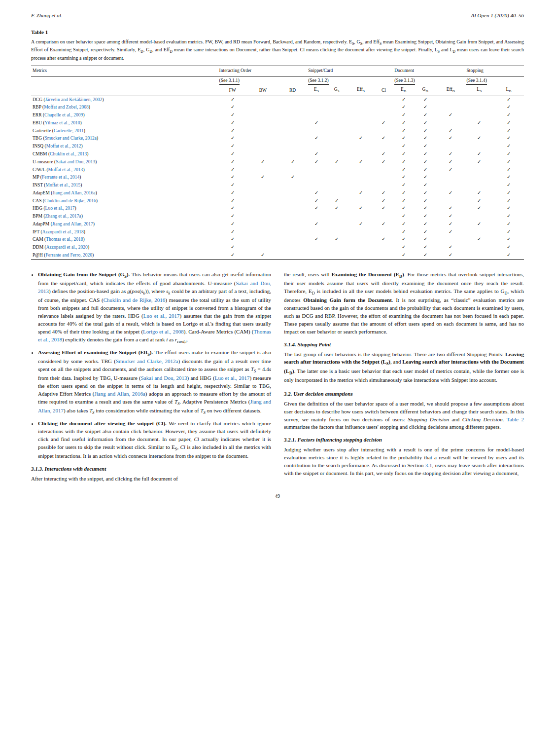F. Zhang et al.
AI Open 1 (2020) 40–56
Table 1
A comparison on user behavior space among different model-based evaluation metrics. FW, BW, and RD mean Forward, Backward, and Random, respectively. ES, GS, and EffS mean Examining Snippet, Obtaining Gain from Snippet, and Assessing Effort of Examining Snippet, respectively. Similarly, ED, GD, and EffD mean the same interactions on Document, rather than Snippet. Cl means clicking the document after viewing the snippet. Finally, LS and LD mean users can leave their search process after examining a snippet or document.
| Metrics | Interacting Order | Snippet/Card | Document | Stopping |
| --- | --- | --- | --- | --- |
| | (See 3.1.1) | (See 3.1.2) | (See 3.1.3) | (See 3.1.4) |
| | FW | BW | RD | E S | G S | Eff S | Cl | E D | G D | Eff D | L S | L D |
| DCG ( Järvelin and Kekäläinen, 2002 ) | ✓ | | | | | | | ✓ | ✓ | | | ✓ |
| RBP ( Moffat and Zobel, 2008 ) | ✓ | | | | | | | ✓ | ✓ | | | ✓ |
| ERR ( Chapelle et al., 2009 ) | ✓ | | | | | | | ✓ | ✓ | ✓ | | ✓ |
| EBU ( Yilmaz et al., 2010 ) | ✓ | | | ✓ | | | ✓ | ✓ | ✓ | | ✓ | ✓ |
| Carterette ( Carterette, 2011 ) | ✓ | | | | | | | ✓ | ✓ | ✓ | | ✓ |
| TBG ( Smucker and Clarke, 2012a ) | ✓ | | | ✓ | | ✓ | ✓ | ✓ | ✓ | ✓ | ✓ | ✓ |
| INSQ ( Moffat et al., 2012 ) | ✓ | | | | | | | ✓ | ✓ | | | ✓ |
| CMBM ( Chuklin et al., 2013 ) | ✓ | | | ✓ | | | ✓ | ✓ | ✓ | ✓ | ✓ | ✓ |
| U-measure ( Sakai and Dou, 2013 ) | ✓ | ✓ | ✓ | ✓ | ✓ | ✓ | ✓ | ✓ | ✓ | ✓ | ✓ | ✓ |
| C/W/L ( Moffat et al., 2013 ) | ✓ | | | | | | | ✓ | ✓ | ✓ | | ✓ |
| MP ( Ferrante et al., 2014 ) | ✓ | ✓ | ✓ | | | | | ✓ | ✓ | | | ✓ |
| INST ( Moffat et al., 2015 ) | ✓ | | | | | | | ✓ | ✓ | | | ✓ |
| AdapEM ( Jiang and Allan, 2016a ) | ✓ | | | ✓ | | ✓ | ✓ | ✓ | ✓ | ✓ | ✓ | ✓ |
| CAS ( Chuklin and de Rijke, 2016 ) | ✓ | | | ✓ | ✓ | | ✓ | ✓ | ✓ | | ✓ | ✓ |
| HBG ( Luo et al., 2017 ) | ✓ | | | ✓ | ✓ | ✓ | ✓ | ✓ | ✓ | ✓ | ✓ | ✓ |
| BPM ( Zhang et al., 2017a ) | ✓ | | | | | | | ✓ | ✓ | ✓ | | ✓ |
| AdapPM ( Jiang and Allan, 2017 ) | ✓ | | | ✓ | | ✓ | ✓ | ✓ | ✓ | ✓ | ✓ | ✓ |
| IFT ( Azzopardi et al., 2018 ) | ✓ | | | | | | | ✓ | ✓ | ✓ | | ✓ |
| CAM ( Thomas et al., 2018 ) | ✓ | | | ✓ | ✓ | | ✓ | ✓ | ✓ | | ✓ | ✓ |
| DDM ( Azzopardi et al., 2020 ) | ✓ | | | | | | | ✓ | ✓ | ✓ | | ✓ |
| P@H ( Ferrante and Ferro, 2020 ) | ✓ | ✓ | | | | | | ✓ | ✓ | ✓ | | ✓ |
Obtaining Gain from the Snippet (GS). This behavior means that users can also get useful information from the snippet/card, which indicates the effects of good abandonments. U-measure (Sakai and Dou, 2013) defines the position-based gain as g(pos(sk)), where sk could be an arbitrary part of a text, including, of course, the snippet. CAS (Chuklin and de Rijke, 2016) measures the total utility as the sum of utility from both snippets and full documents, where the utility of snippet is converted from a histogram of the relevance labels assigned by the raters. HBG (Luo et al., 2017) assumes that the gain from the snippet accounts for 40% of the total gain of a result, which is based on Lorigo et al.'s finding that users usually spend 40% of their time looking at the snippet (Lorigo et al., 2008). Card-Aware Metrics (CAM) (Thomas et al., 2018) explicitly denotes the gain from a card at rank i as rcard,i.
Assessing Effort of examining the Snippet (EffS). The effort users make to examine the snippet is also considered by some works. TBG (Smucker and Clarke, 2012a) discounts the gain of a result over time spent on all the snippets and documents, and the authors calibrated time to assess the snippet as TS = 4.4s from their data. Inspired by TBG, U-measure (Sakai and Dou, 2013) and HBG (Luo et al., 2017) measure the effort users spend on the snippet in terms of its length and height, respectively. Similar to TBG, Adaptive Effort Metrics (Jiang and Allan, 2016a) adopts an approach to measure effort by the amount of time required to examine a result and uses the same value of TS. Adaptive Persistence Metrics (Jiang and Allan, 2017) also takes TS into consideration while estimating the value of TS on two different datasets.
Clicking the document after viewing the snippet (Cl). We need to clarify that metrics which ignore interactions with the snippet also contain click behavior. However, they assume that users will definitely click and find useful information from the document. In our paper, Cl actually indicates whether it is possible for users to skip the result without click. Similar to ES, Cl is also included in all the metrics with snippet interactions. It is an action which connects interactions from the snippet to the document.
3.1.3. Interactions with document
After interacting with the snippet, and clicking the full document of
the result, users will Examining the Document (ED). For those metrics that overlook snippet interactions, their user models assume that users will directly examining the document once they reach the result. Therefore, ED is included in all the user models behind evaluation metrics. The same applies to GD, which denotes Obtaining Gain form the Document. It is not surprising, as “classic” evaluation metrics are constructed based on the gain of the documents and the probability that each document is examined by users, such as DCG and RBP. However, the effort of examining the document has not been focused in each paper. These papers usually assume that the amount of effort users spend on each document is same, and has no impact on user behavior or search performance.
3.1.4. Stopping Point
The last group of user behaviors is the stopping behavior. There are two different Stopping Points: Leaving search after interactions with the Snippet (LS), and Leaving search after interactions with the Document (LD). The latter one is a basic user behavior that each user model of metrics contain, while the former one is only incorporated in the metrics which simultaneously take interactions with Snippet into account.
3.2. User decision assumptions
Given the definition of the user behavior space of a user model, we should propose a few assumptions about user decisions to describe how users switch between different behaviors and change their search states. In this survey, we mainly focus on two decisions of users: Stopping Decision and Clicking Decision. Table 2 summarizes the factors that influence users' stopping and clicking decisions among different papers.
3.2.1. Factors influencing stopping decision
Judging whether users stop after interacting with a result is one of the prime concerns for model-based evaluation metrics since it is highly related to the probability that a result will be viewed by users and its contribution to the search performance. As discussed in Section 3.1, users may leave search after interactions with the snippet or document. In this part, we only focus on the stopping decision after viewing a document,
49